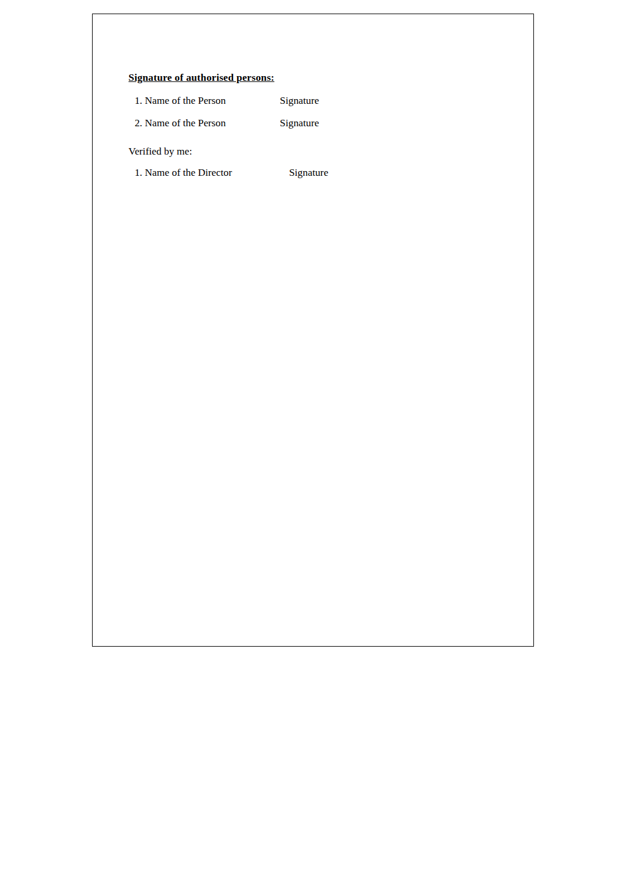Signature of authorised persons:
Name of the Person Signature
Name of the Person Signature
Verified by me:
Name of the Director Signature